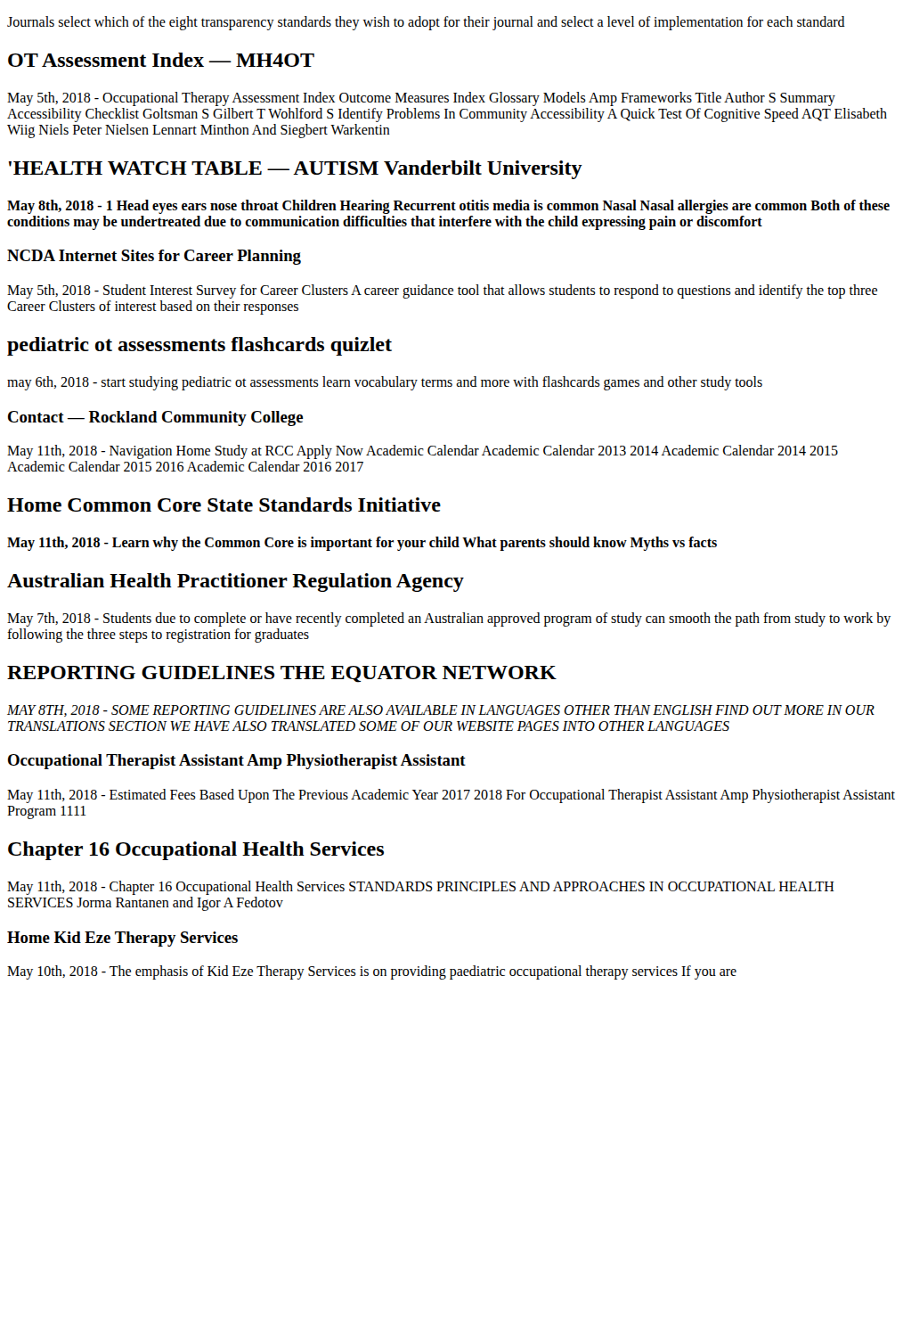Journals select which of the eight transparency standards they wish to adopt for their journal and select a level of implementation for each standard
OT Assessment Index — MH4OT
May 5th, 2018 - Occupational Therapy Assessment Index Outcome Measures Index Glossary Models Amp Frameworks Title Author S Summary Accessibility Checklist Goltsman S Gilbert T Wohlford S Identify Problems In Community Accessibility A Quick Test Of Cognitive Speed AQT Elisabeth Wiig Niels Peter Nielsen Lennart Minthon And Siegbert Warkentin
'HEALTH WATCH TABLE — AUTISM Vanderbilt University
May 8th, 2018 - 1 Head eyes ears nose throat Children Hearing Recurrent otitis media is common Nasal Nasal allergies are common Both of these conditions may be undertreated due to communication difficulties that interfere with the child expressing pain or discomfort
NCDA Internet Sites for Career Planning
May 5th, 2018 - Student Interest Survey for Career Clusters A career guidance tool that allows students to respond to questions and identify the top three Career Clusters of interest based on their responses
pediatric ot assessments flashcards quizlet
may 6th, 2018 - start studying pediatric ot assessments learn vocabulary terms and more with flashcards games and other study tools
Contact — Rockland Community College
May 11th, 2018 - Navigation Home Study at RCC Apply Now Academic Calendar Academic Calendar 2013 2014 Academic Calendar 2014 2015 Academic Calendar 2015 2016 Academic Calendar 2016 2017
Home Common Core State Standards Initiative
May 11th, 2018 - Learn why the Common Core is important for your child What parents should know Myths vs facts
Australian Health Practitioner Regulation Agency
May 7th, 2018 - Students due to complete or have recently completed an Australian approved program of study can smooth the path from study to work by following the three steps to registration for graduates
REPORTING GUIDELINES THE EQUATOR NETWORK
MAY 8TH, 2018 - SOME REPORTING GUIDELINES ARE ALSO AVAILABLE IN LANGUAGES OTHER THAN ENGLISH FIND OUT MORE IN OUR TRANSLATIONS SECTION WE HAVE ALSO TRANSLATED SOME OF OUR WEBSITE PAGES INTO OTHER LANGUAGES
Occupational Therapist Assistant Amp Physiotherapist Assistant
May 11th, 2018 - Estimated Fees Based Upon The Previous Academic Year 2017 2018 For Occupational Therapist Assistant Amp Physiotherapist Assistant Program 1111
Chapter 16 Occupational Health Services
May 11th, 2018 - Chapter 16 Occupational Health Services STANDARDS PRINCIPLES AND APPROACHES IN OCCUPATIONAL HEALTH SERVICES Jorma Rantanen and Igor A Fedotov
Home Kid Eze Therapy Services
May 10th, 2018 - The emphasis of Kid Eze Therapy Services is on providing paediatric occupational therapy services If you are